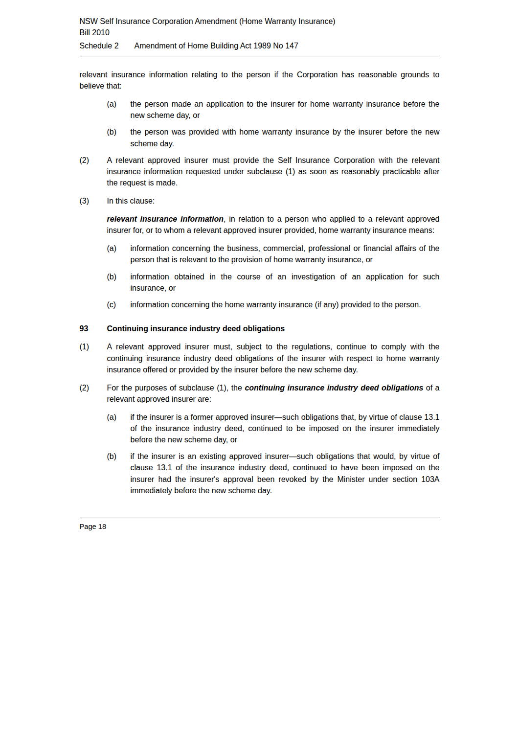NSW Self Insurance Corporation Amendment (Home Warranty Insurance) Bill 2010
Schedule 2 Amendment of Home Building Act 1989 No 147
relevant insurance information relating to the person if the Corporation has reasonable grounds to believe that:
(a) the person made an application to the insurer for home warranty insurance before the new scheme day, or
(b) the person was provided with home warranty insurance by the insurer before the new scheme day.
(2) A relevant approved insurer must provide the Self Insurance Corporation with the relevant insurance information requested under subclause (1) as soon as reasonably practicable after the request is made.
(3) In this clause:
relevant insurance information, in relation to a person who applied to a relevant approved insurer for, or to whom a relevant approved insurer provided, home warranty insurance means:
(a) information concerning the business, commercial, professional or financial affairs of the person that is relevant to the provision of home warranty insurance, or
(b) information obtained in the course of an investigation of an application for such insurance, or
(c) information concerning the home warranty insurance (if any) provided to the person.
93 Continuing insurance industry deed obligations
(1) A relevant approved insurer must, subject to the regulations, continue to comply with the continuing insurance industry deed obligations of the insurer with respect to home warranty insurance offered or provided by the insurer before the new scheme day.
(2) For the purposes of subclause (1), the continuing insurance industry deed obligations of a relevant approved insurer are:
(a) if the insurer is a former approved insurer—such obligations that, by virtue of clause 13.1 of the insurance industry deed, continued to be imposed on the insurer immediately before the new scheme day, or
(b) if the insurer is an existing approved insurer—such obligations that would, by virtue of clause 13.1 of the insurance industry deed, continued to have been imposed on the insurer had the insurer's approval been revoked by the Minister under section 103A immediately before the new scheme day.
Page 18